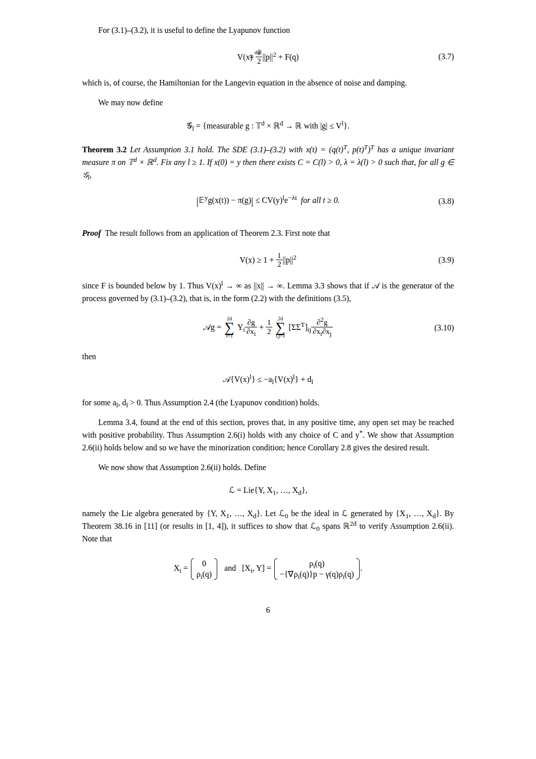For (3.1)–(3.2), it is useful to define the Lyapunov function
V(x) def= 12||p||2 + F(q) (3.7)
which is, of course, the Hamiltonian for the Langevin equation in the absence of noise and damping.
We may now define
𝒢l = {measurable g : 𝕋d × ℝd → ℝ with |g| ≤ Vl}.
Theorem 3.2 Let Assumption 3.1 hold. The SDE (3.1)–(3.2) with x(t) = (q(t)T, p(t)T)T has a unique invariant measure π on 𝕋d × ℝd. Fix any l ≥ 1. If x(0) = y then there exists C = C(l) > 0, λ = λ(l) > 0 such that, for all g ∈ 𝒢l,
|𝔼yg(x(t)) − π(g)| ≤ CV(y)le−λt for all t ≥ 0. (3.8)
Proof The result follows from an application of Theorem 2.3. First note that
V(x) ≥ 1 + 12||p||2 (3.9)
since F is bounded below by 1. Thus V(x)l → ∞ as ||x|| → ∞. Lemma 3.3 shows that if 𝒜 is the generator of the process governed by (3.1)–(3.2), that is, in the form (2.2) with the definitions (3.5),
𝒜g = 2d∑i=1 Yi∂g∂xi + 12 2d∑i,j=1 [ΣΣT]ij∂2g∂xi∂xj (3.10)
then
𝒜{V(x)l} ≤ −al{V(x)l} + dl
for some al, dl > 0. Thus Assumption 2.4 (the Lyapunov condition) holds.
Lemma 3.4, found at the end of this section, proves that, in any positive time, any open set may be reached with positive probability. Thus Assumption 2.6(i) holds with any choice of C and y*. We show that Assumption 2.6(ii) holds below and so we have the minorization condition; hence Corollary 2.8 gives the desired result.
We now show that Assumption 2.6(ii) holds. Define
ℒ = Lie{Y, X1, …, Xd},
namely the Lie algebra generated by {Y, X1, …, Xd}. Let ℒ0 be the ideal in ℒ generated by {X1, …, Xd}. By Theorem 38.16 in [11] (or results in [1, 4]), it suffices to show that ℒ0 spans ℝ2d to verify Assumption 2.6(ii). Note that
Xi =
| 0 |
| ρ i (q) |
and [Xi, Y] =
| ρ i (q) |
| −{∇ρ i (q)}p − γ(q)ρ i (q) |
.
6